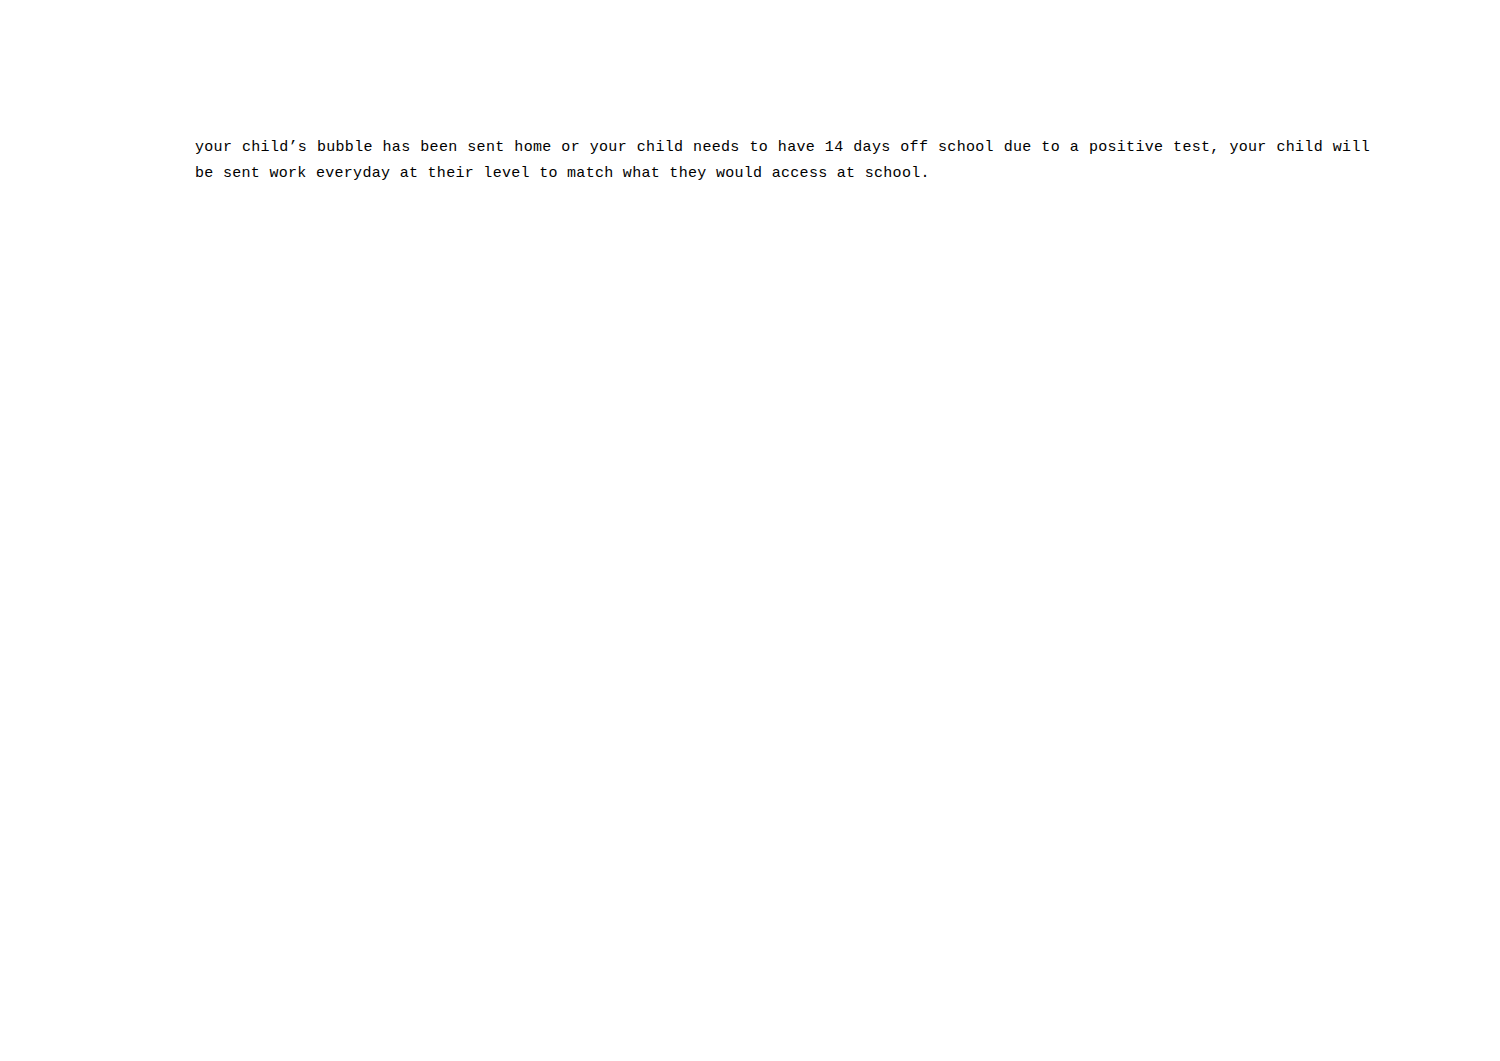your child’s bubble has been sent home or your child needs to have 14 days off school due to a positive test, your child will be sent work everyday at their level to match what they would access at school.